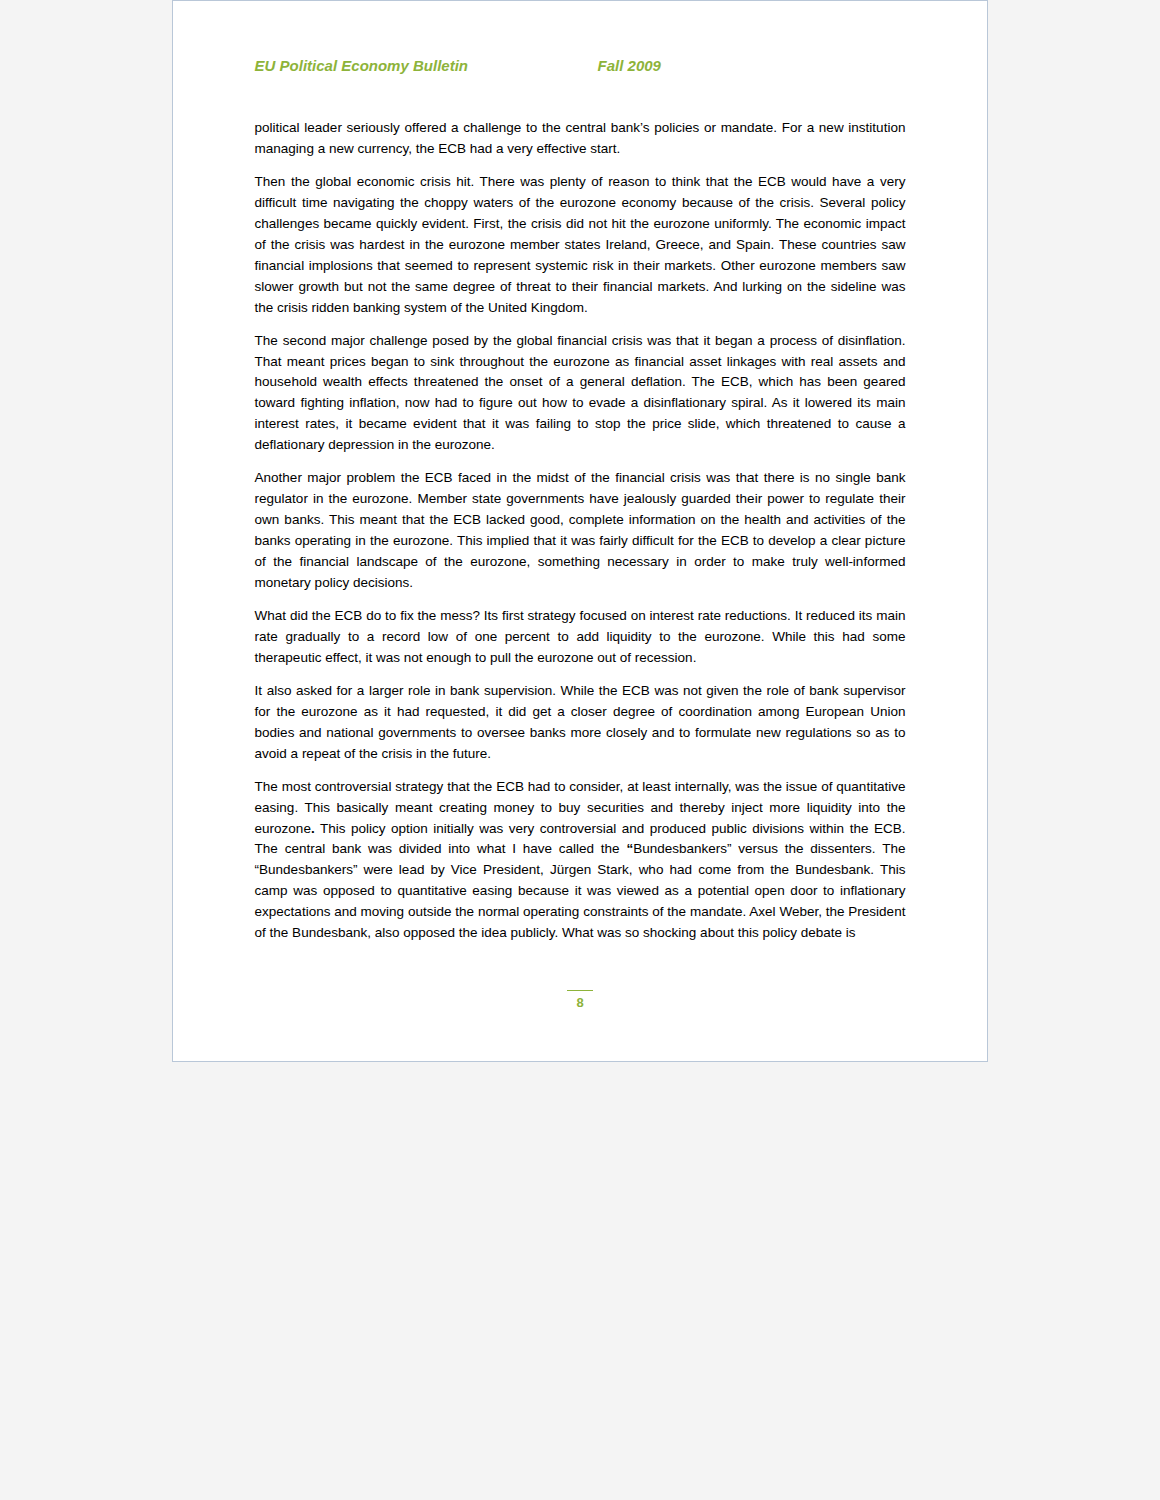EU Political Economy Bulletin Fall 2009
political leader seriously offered a challenge to the central bank’s policies or mandate. For a new institution managing a new currency, the ECB had a very effective start.
Then the global economic crisis hit. There was plenty of reason to think that the ECB would have a very difficult time navigating the choppy waters of the eurozone economy because of the crisis. Several policy challenges became quickly evident. First, the crisis did not hit the eurozone uniformly. The economic impact of the crisis was hardest in the eurozone member states Ireland, Greece, and Spain. These countries saw financial implosions that seemed to represent systemic risk in their markets. Other eurozone members saw slower growth but not the same degree of threat to their financial markets. And lurking on the sideline was the crisis ridden banking system of the United Kingdom.
The second major challenge posed by the global financial crisis was that it began a process of disinflation. That meant prices began to sink throughout the eurozone as financial asset linkages with real assets and household wealth effects threatened the onset of a general deflation. The ECB, which has been geared toward fighting inflation, now had to figure out how to evade a disinflationary spiral. As it lowered its main interest rates, it became evident that it was failing to stop the price slide, which threatened to cause a deflationary depression in the eurozone.
Another major problem the ECB faced in the midst of the financial crisis was that there is no single bank regulator in the eurozone. Member state governments have jealously guarded their power to regulate their own banks. This meant that the ECB lacked good, complete information on the health and activities of the banks operating in the eurozone. This implied that it was fairly difficult for the ECB to develop a clear picture of the financial landscape of the eurozone, something necessary in order to make truly well-informed monetary policy decisions.
What did the ECB do to fix the mess? Its first strategy focused on interest rate reductions. It reduced its main rate gradually to a record low of one percent to add liquidity to the eurozone. While this had some therapeutic effect, it was not enough to pull the eurozone out of recession.
It also asked for a larger role in bank supervision. While the ECB was not given the role of bank supervisor for the eurozone as it had requested, it did get a closer degree of coordination among European Union bodies and national governments to oversee banks more closely and to formulate new regulations so as to avoid a repeat of the crisis in the future.
The most controversial strategy that the ECB had to consider, at least internally, was the issue of quantitative easing. This basically meant creating money to buy securities and thereby inject more liquidity into the eurozone. This policy option initially was very controversial and produced public divisions within the ECB. The central bank was divided into what I have called the “Bundesbankers” versus the dissenters. The “Bundesbankers” were lead by Vice President, Jürgen Stark, who had come from the Bundesbank. This camp was opposed to quantitative easing because it was viewed as a potential open door to inflationary expectations and moving outside the normal operating constraints of the mandate. Axel Weber, the President of the Bundesbank, also opposed the idea publicly. What was so shocking about this policy debate is
8